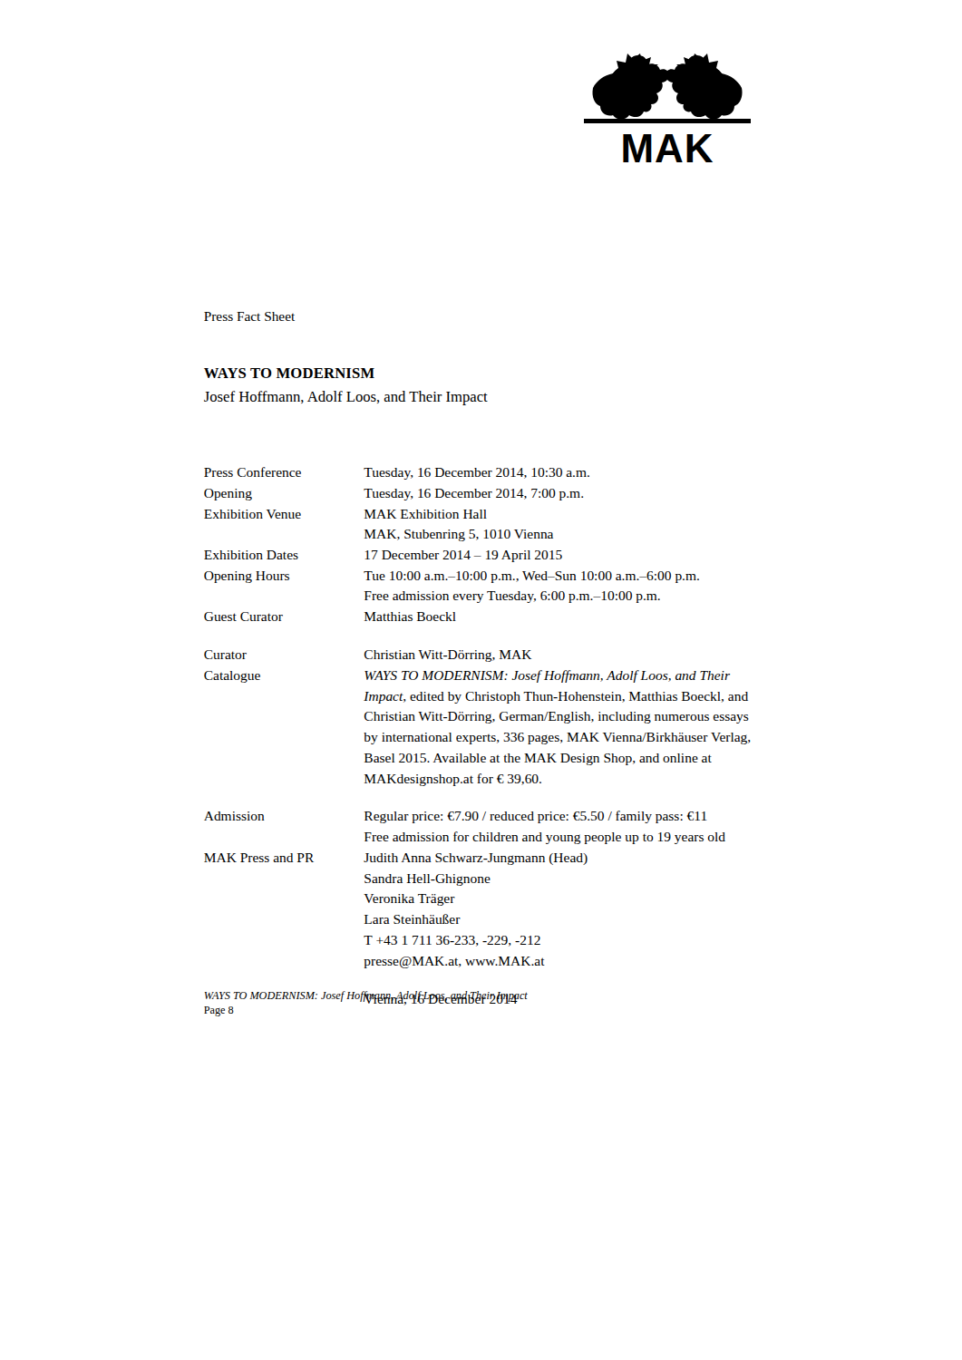MAK
Press Fact Sheet
WAYS TO MODERNISM
Josef Hoffmann, Adolf Loos, and Their Impact
| Press Conference | Tuesday, 16 December 2014, 10:30 a.m. |
| Opening | Tuesday, 16 December 2014, 7:00 p.m. |
| Exhibition Venue | MAK Exhibition Hall |
| | MAK, Stubenring 5, 1010 Vienna |
| Exhibition Dates | 17 December 2014 – 19 April 2015 |
| Opening Hours | Tue 10:00 a.m.–10:00 p.m., Wed–Sun 10:00 a.m.–6:00 p.m. |
| | Free admission every Tuesday, 6:00 p.m.–10:00 p.m. |
| Guest Curator | Matthias Boeckl |
| Curator | Christian Witt-Dörring, MAK |
| Catalogue | WAYS TO MODERNISM: Josef Hoffmann, Adolf Loos, and Their Impact , edited by Christoph Thun-Hohenstein, Matthias Boeckl, and Christian Witt-Dörring, German/English, including numerous essays by international experts, 336 pages, MAK Vienna/Birkhäuser Verlag, Basel 2015. Available at the MAK Design Shop, and online at MAKdesignshop.at for € 39,60. |
| Admission | Regular price: €7.90 / reduced price: €5.50 / family pass: €11 Free admission for children and young people up to 19 years old |
| MAK Press and PR | Judith Anna Schwarz-Jungmann (Head) Sandra Hell-Ghignone Veronika Träger Lara Steinhäußer T +43 1 711 36-233, -229, -212 presse@MAK.at, www.MAK.at |
| | Vienna, 16 December 2014 |
WAYS TO MODERNISM: Josef Hoffmann, Adolf Loos, and Their Impact
Page 8